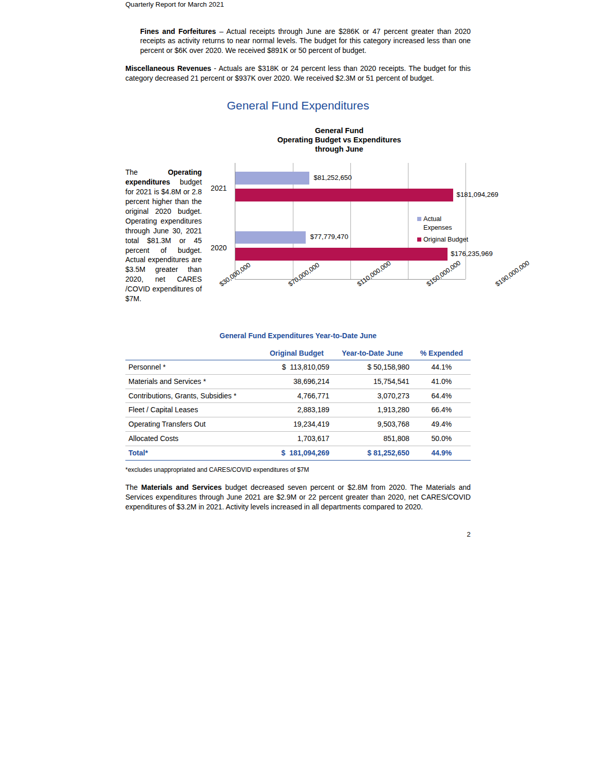Quarterly Report for March 2021
Fines and Forfeitures – Actual receipts through June are $286K or 47 percent greater than 2020 receipts as activity returns to near normal levels. The budget for this category increased less than one percent or $6K over 2020. We received $891K or 50 percent of budget.
Miscellaneous Revenues - Actuals are $318K or 24 percent less than 2020 receipts. The budget for this category decreased 21 percent or $937K over 2020. We received $2.3M or 51 percent of budget.
General Fund Expenditures
The Operating expenditures budget for 2021 is $4.8M or 2.8 percent higher than the original 2020 budget. Operating expenditures through June 30, 2021 total $81.3M or 45 percent of budget. Actual expenditures are $3.5M greater than 2020, net CARES /COVID expenditures of $7M.
General Fund
Operating Budget vs Expenditures
through June
2021
$81,252,650
$181,094,269
Actual
Expenses
Original Budget
2020
$77,779,470
$176,235,969
$30,000,000
$70,000,000
$110,000,000
$150,000,000
$190,000,000
General Fund Expenditures Year-to-Date June
| | Original Budget | Year-to-Date June | % Expended |
| --- | --- | --- | --- |
| Personnel * | $ 113,810,059 | $ 50,158,980 | 44.1% |
| Materials and Services * | 38,696,214 | 15,754,541 | 41.0% |
| Contributions, Grants, Subsidies * | 4,766,771 | 3,070,273 | 64.4% |
| Fleet / Capital Leases | 2,883,189 | 1,913,280 | 66.4% |
| Operating Transfers Out | 19,234,419 | 9,503,768 | 49.4% |
| Allocated Costs | 1,703,617 | 851,808 | 50.0% |
| Total* | $ 181,094,269 | $ 81,252,650 | 44.9% |
*excludes unappropriated and CARES/COVID expenditures of $7M
The Materials and Services budget decreased seven percent or $2.8M from 2020. The Materials and Services expenditures through June 2021 are $2.9M or 22 percent greater than 2020, net CARES/COVID expenditures of $3.2M in 2021. Activity levels increased in all departments compared to 2020.
2